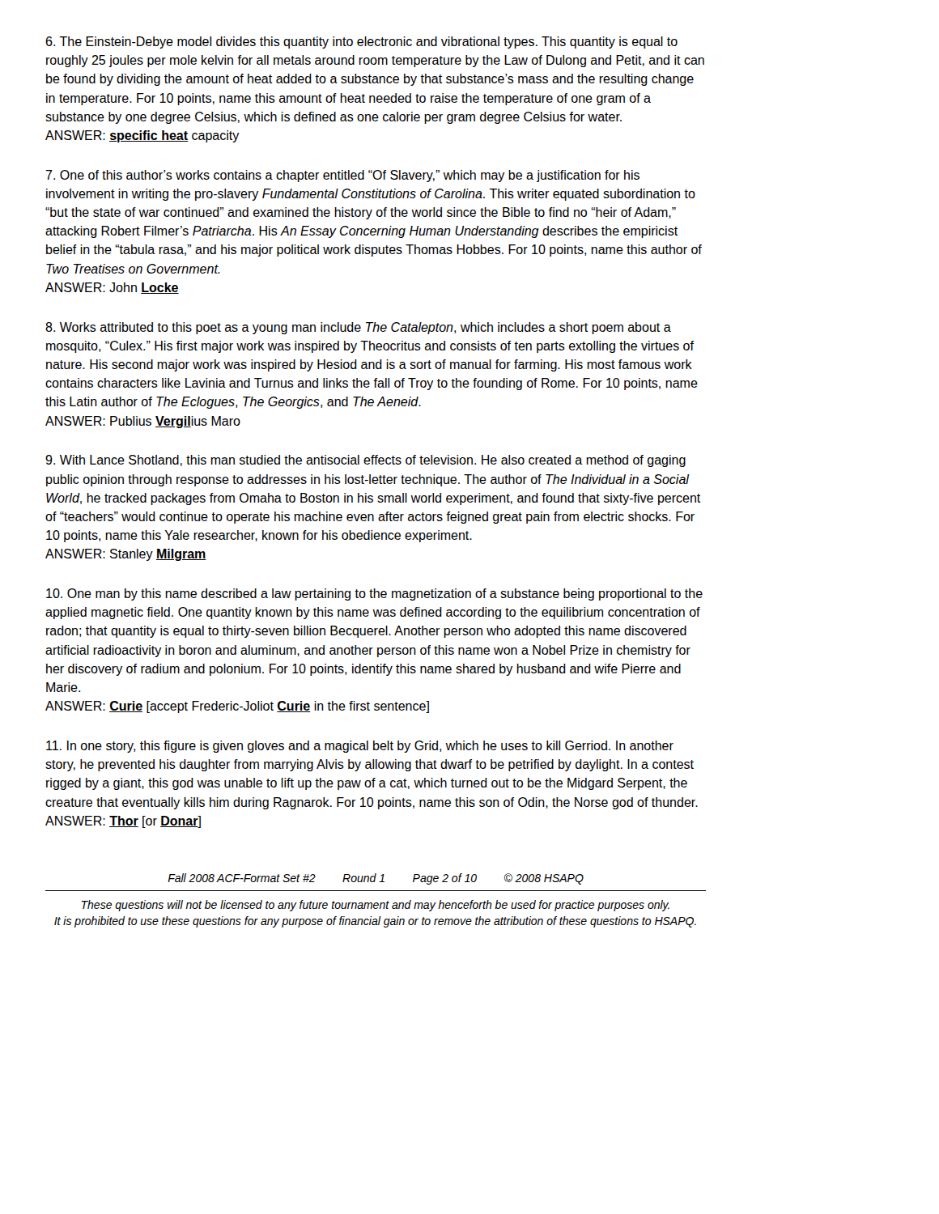6. The Einstein-Debye model divides this quantity into electronic and vibrational types. This quantity is equal to roughly 25 joules per mole kelvin for all metals around room temperature by the Law of Dulong and Petit, and it can be found by dividing the amount of heat added to a substance by that substance’s mass and the resulting change in temperature. For 10 points, name this amount of heat needed to raise the temperature of one gram of a substance by one degree Celsius, which is defined as one calorie per gram degree Celsius for water.
ANSWER: specific heat capacity
7. One of this author’s works contains a chapter entitled “Of Slavery,” which may be a justification for his involvement in writing the pro-slavery Fundamental Constitutions of Carolina. This writer equated subordination to “but the state of war continued” and examined the history of the world since the Bible to find no “heir of Adam,” attacking Robert Filmer’s Patriarcha. His An Essay Concerning Human Understanding describes the empiricist belief in the “tabula rasa,” and his major political work disputes Thomas Hobbes. For 10 points, name this author of Two Treatises on Government.
ANSWER: John Locke
8. Works attributed to this poet as a young man include The Catalepton, which includes a short poem about a mosquito, “Culex.” His first major work was inspired by Theocritus and consists of ten parts extolling the virtues of nature. His second major work was inspired by Hesiod and is a sort of manual for farming. His most famous work contains characters like Lavinia and Turnus and links the fall of Troy to the founding of Rome. For 10 points, name this Latin author of The Eclogues, The Georgics, and The Aeneid.
ANSWER: Publius Vergilius Maro
9. With Lance Shotland, this man studied the antisocial effects of television. He also created a method of gaging public opinion through response to addresses in his lost-letter technique. The author of The Individual in a Social World, he tracked packages from Omaha to Boston in his small world experiment, and found that sixty-five percent of “teachers” would continue to operate his machine even after actors feigned great pain from electric shocks. For 10 points, name this Yale researcher, known for his obedience experiment.
ANSWER: Stanley Milgram
10. One man by this name described a law pertaining to the magnetization of a substance being proportional to the applied magnetic field. One quantity known by this name was defined according to the equilibrium concentration of radon; that quantity is equal to thirty-seven billion Becquerel. Another person who adopted this name discovered artificial radioactivity in boron and aluminum, and another person of this name won a Nobel Prize in chemistry for her discovery of radium and polonium. For 10 points, identify this name shared by husband and wife Pierre and Marie.
ANSWER: Curie [accept Frederic-Joliot Curie in the first sentence]
11. In one story, this figure is given gloves and a magical belt by Grid, which he uses to kill Gerriod. In another story, he prevented his daughter from marrying Alvis by allowing that dwarf to be petrified by daylight. In a contest rigged by a giant, this god was unable to lift up the paw of a cat, which turned out to be the Midgard Serpent, the creature that eventually kills him during Ragnarok. For 10 points, name this son of Odin, the Norse god of thunder.
ANSWER: Thor [or Donar]
Fall 2008 ACF-Format Set #2 Round 1 Page 2 of 10© 2008 HSAPQ
These questions will not be licensed to any future tournament and may henceforth be used for practice purposes only.
It is prohibited to use these questions for any purpose of financial gain or to remove the attribution of these questions to HSAPQ.